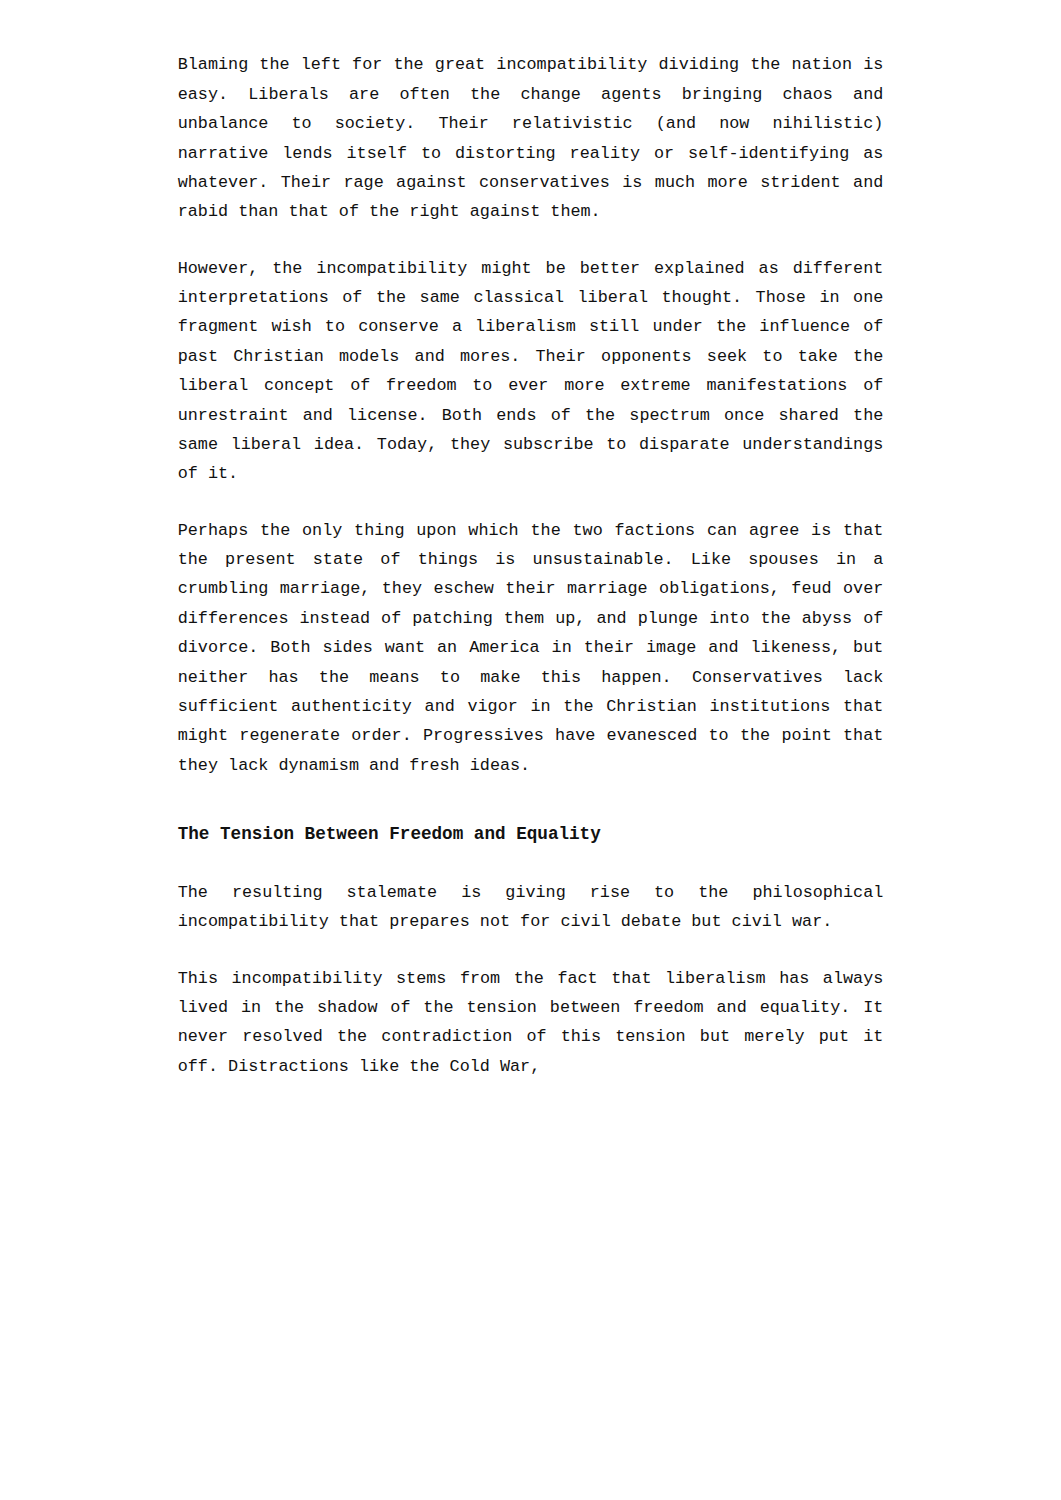Blaming the left for the great incompatibility dividing the nation is easy. Liberals are often the change agents bringing chaos and unbalance to society. Their relativistic (and now nihilistic) narrative lends itself to distorting reality or self-identifying as whatever. Their rage against conservatives is much more strident and rabid than that of the right against them.
However, the incompatibility might be better explained as different interpretations of the same classical liberal thought. Those in one fragment wish to conserve a liberalism still under the influence of past Christian models and mores. Their opponents seek to take the liberal concept of freedom to ever more extreme manifestations of unrestraint and license. Both ends of the spectrum once shared the same liberal idea. Today, they subscribe to disparate understandings of it.
Perhaps the only thing upon which the two factions can agree is that the present state of things is unsustainable. Like spouses in a crumbling marriage, they eschew their marriage obligations, feud over differences instead of patching them up, and plunge into the abyss of divorce. Both sides want an America in their image and likeness, but neither has the means to make this happen. Conservatives lack sufficient authenticity and vigor in the Christian institutions that might regenerate order. Progressives have evanesced to the point that they lack dynamism and fresh ideas.
The Tension Between Freedom and Equality
The resulting stalemate is giving rise to the philosophical incompatibility that prepares not for civil debate but civil war.
This incompatibility stems from the fact that liberalism has always lived in the shadow of the tension between freedom and equality. It never resolved the contradiction of this tension but merely put it off. Distractions like the Cold War,